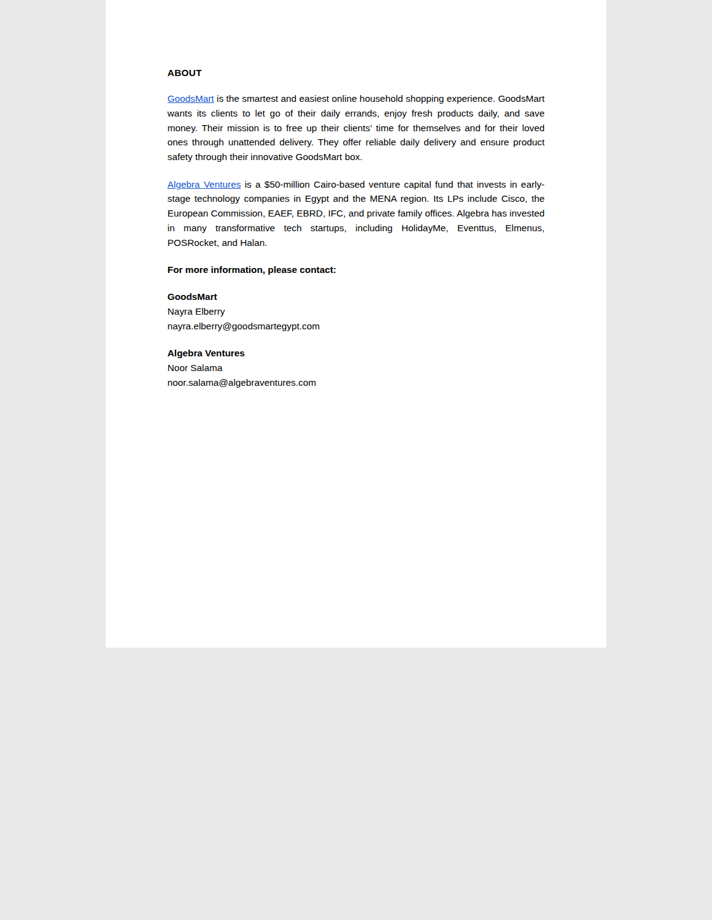ABOUT
GoodsMart is the smartest and easiest online household shopping experience. GoodsMart wants its clients to let go of their daily errands, enjoy fresh products daily, and save money. Their mission is to free up their clients’ time for themselves and for their loved ones through unattended delivery. They offer reliable daily delivery and ensure product safety through their innovative GoodsMart box.
Algebra Ventures is a $50-million Cairo-based venture capital fund that invests in early-stage technology companies in Egypt and the MENA region. Its LPs include Cisco, the European Commission, EAEF, EBRD, IFC, and private family offices. Algebra has invested in many transformative tech startups, including HolidayMe, Eventtus, Elmenus, POSRocket, and Halan.
For more information, please contact:
GoodsMart
Nayra Elberry
nayra.elberry@goodsmartegypt.com
Algebra Ventures
Noor Salama
noor.salama@algebraventures.com